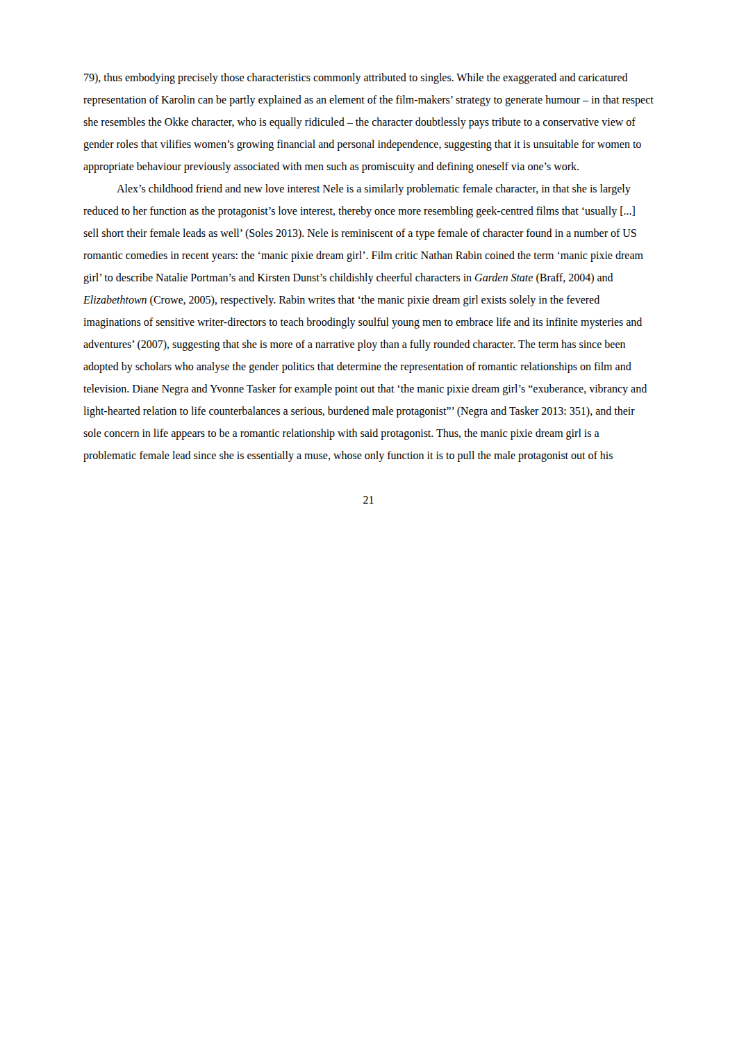79), thus embodying precisely those characteristics commonly attributed to singles. While the exaggerated and caricatured representation of Karolin can be partly explained as an element of the film-makers’ strategy to generate humour – in that respect she resembles the Okke character, who is equally ridiculed – the character doubtlessly pays tribute to a conservative view of gender roles that vilifies women’s growing financial and personal independence, suggesting that it is unsuitable for women to appropriate behaviour previously associated with men such as promiscuity and defining oneself via one’s work.
Alex’s childhood friend and new love interest Nele is a similarly problematic female character, in that she is largely reduced to her function as the protagonist’s love interest, thereby once more resembling geek-centred films that ‘usually [...] sell short their female leads as well’ (Soles 2013). Nele is reminiscent of a type female of character found in a number of US romantic comedies in recent years: the ‘manic pixie dream girl’. Film critic Nathan Rabin coined the term ‘manic pixie dream girl’ to describe Natalie Portman’s and Kirsten Dunst’s childishly cheerful characters in Garden State (Braff, 2004) and Elizabethtown (Crowe, 2005), respectively. Rabin writes that ‘the manic pixie dream girl exists solely in the fevered imaginations of sensitive writer-directors to teach broodingly soulful young men to embrace life and its infinite mysteries and adventures’ (2007), suggesting that she is more of a narrative ploy than a fully rounded character. The term has since been adopted by scholars who analyse the gender politics that determine the representation of romantic relationships on film and television. Diane Negra and Yvonne Tasker for example point out that ‘the manic pixie dream girl’s “exuberance, vibrancy and light-hearted relation to life counterbalances a serious, burdened male protagonist”’ (Negra and Tasker 2013: 351), and their sole concern in life appears to be a romantic relationship with said protagonist. Thus, the manic pixie dream girl is a problematic female lead since she is essentially a muse, whose only function it is to pull the male protagonist out of his
21